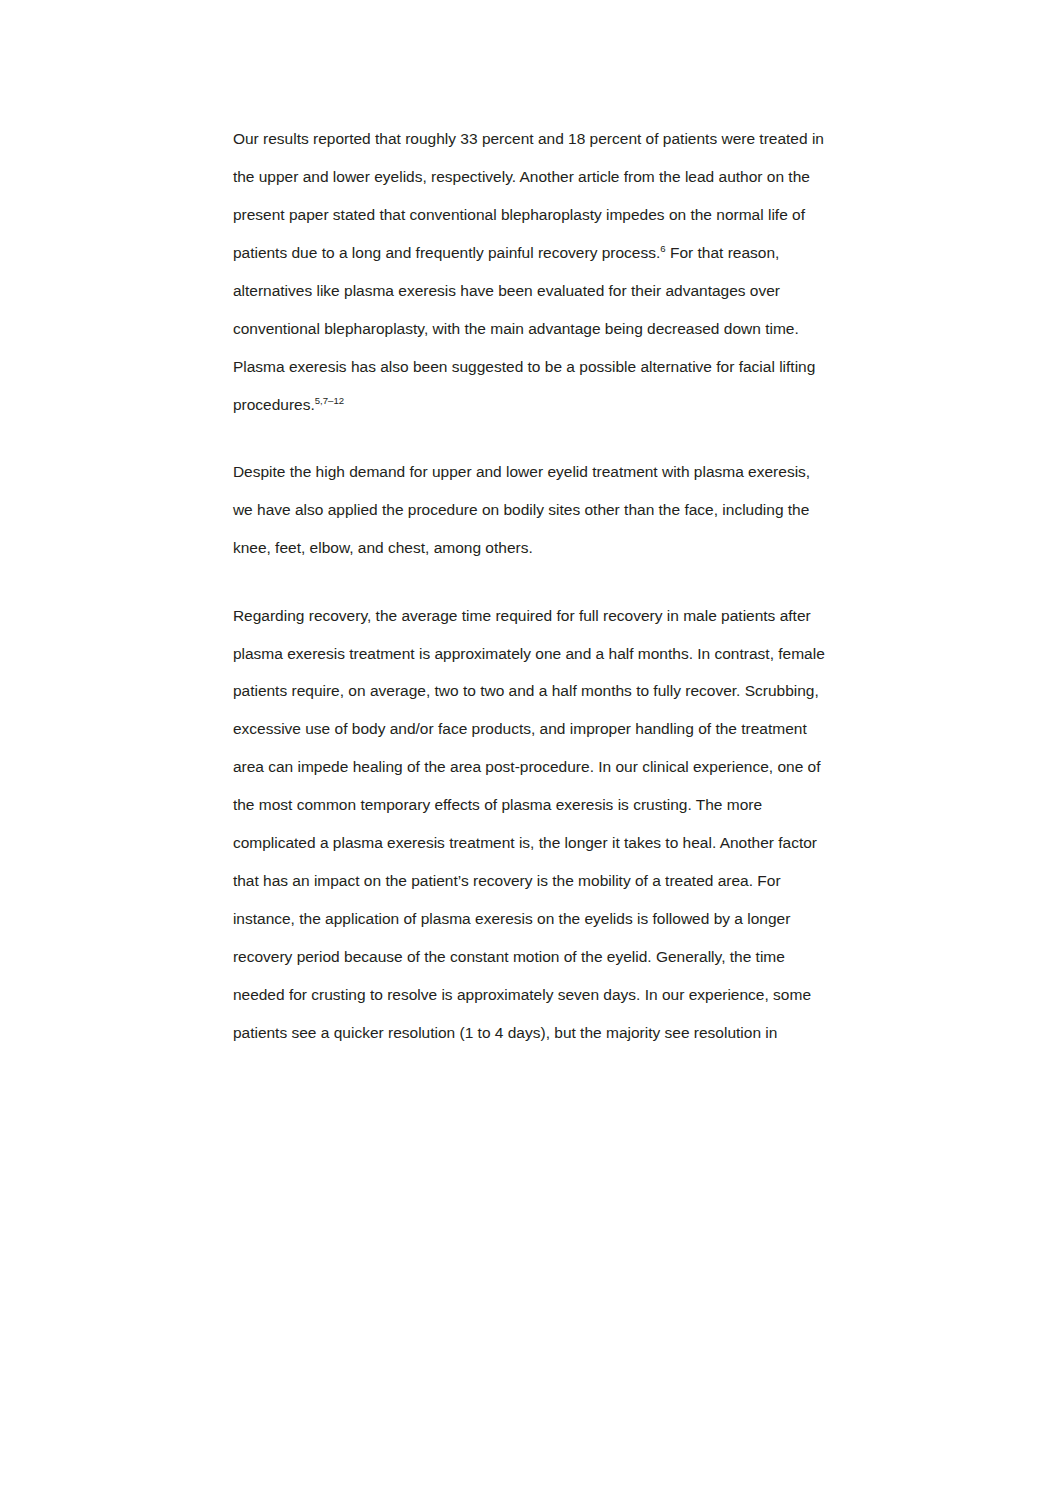Our results reported that roughly 33 percent and 18 percent of patients were treated in the upper and lower eyelids, respectively. Another article from the lead author on the present paper stated that conventional blepharoplasty impedes on the normal life of patients due to a long and frequently painful recovery process.6 For that reason, alternatives like plasma exeresis have been evaluated for their advantages over conventional blepharoplasty, with the main advantage being decreased down time. Plasma exeresis has also been suggested to be a possible alternative for facial lifting procedures.5,7–12
Despite the high demand for upper and lower eyelid treatment with plasma exeresis, we have also applied the procedure on bodily sites other than the face, including the knee, feet, elbow, and chest, among others.
Regarding recovery, the average time required for full recovery in male patients after plasma exeresis treatment is approximately one and a half months. In contrast, female patients require, on average, two to two and a half months to fully recover. Scrubbing, excessive use of body and/or face products, and improper handling of the treatment area can impede healing of the area post-procedure. In our clinical experience, one of the most common temporary effects of plasma exeresis is crusting. The more complicated a plasma exeresis treatment is, the longer it takes to heal. Another factor that has an impact on the patient’s recovery is the mobility of a treated area. For instance, the application of plasma exeresis on the eyelids is followed by a longer recovery period because of the constant motion of the eyelid. Generally, the time needed for crusting to resolve is approximately seven days. In our experience, some patients see a quicker resolution (1 to 4 days), but the majority see resolution in